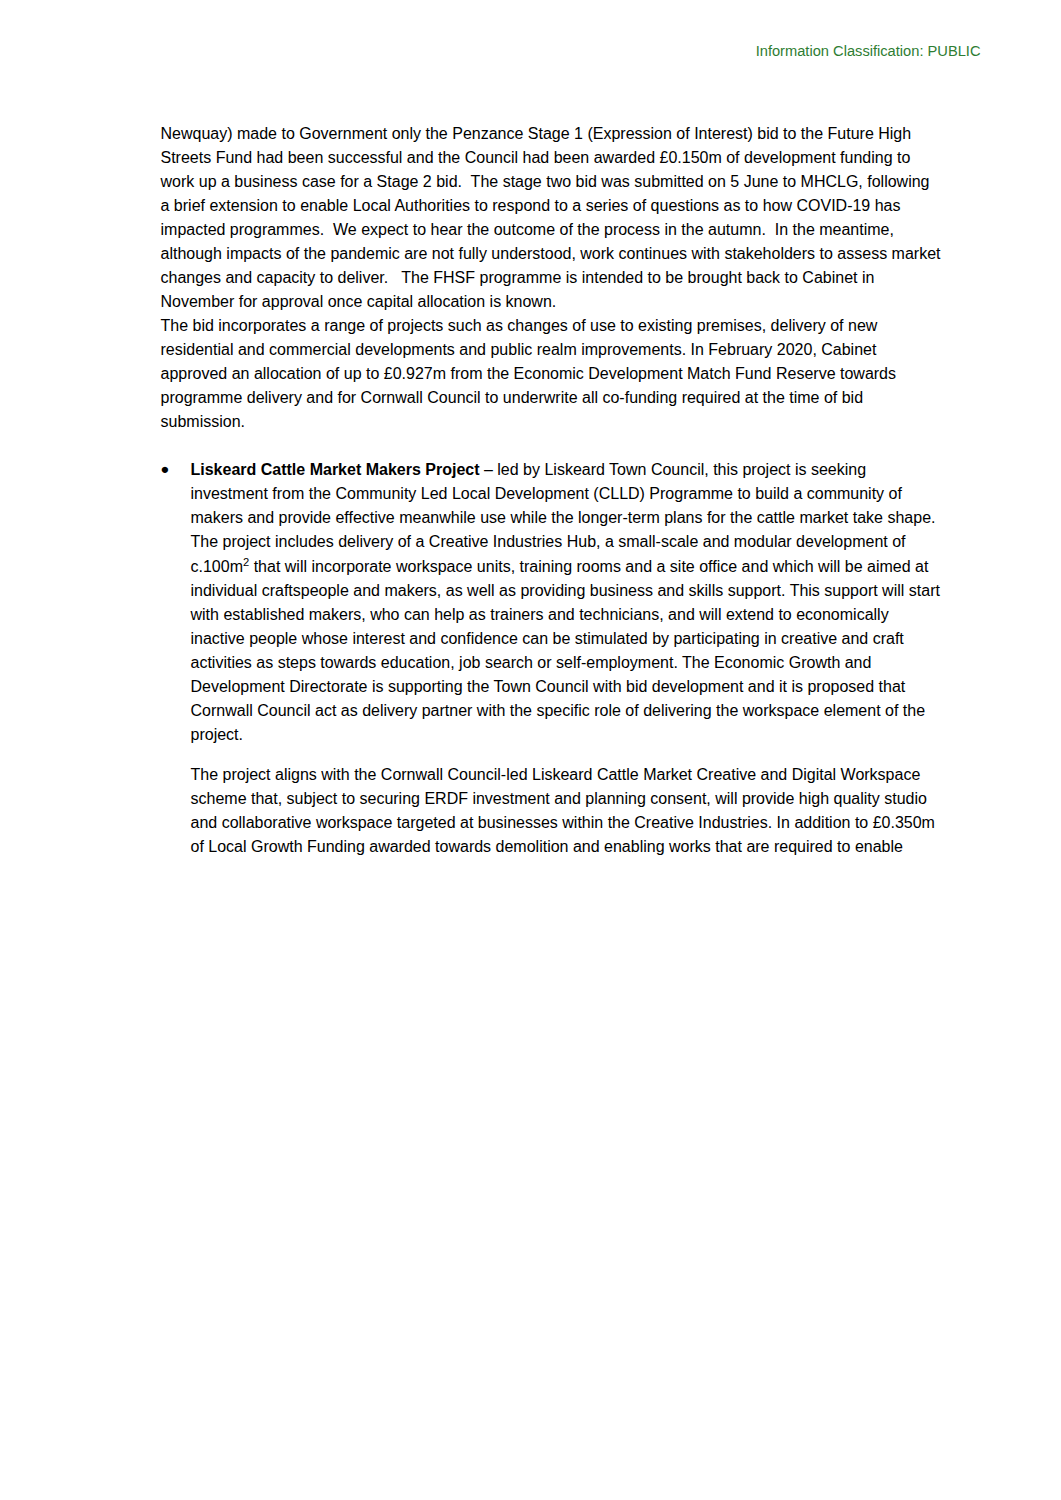Information Classification: PUBLIC
Newquay) made to Government only the Penzance Stage 1 (Expression of Interest) bid to the Future High Streets Fund had been successful and the Council had been awarded £0.150m of development funding to work up a business case for a Stage 2 bid. The stage two bid was submitted on 5 June to MHCLG, following a brief extension to enable Local Authorities to respond to a series of questions as to how COVID-19 has impacted programmes. We expect to hear the outcome of the process in the autumn. In the meantime, although impacts of the pandemic are not fully understood, work continues with stakeholders to assess market changes and capacity to deliver. The FHSF programme is intended to be brought back to Cabinet in November for approval once capital allocation is known.
The bid incorporates a range of projects such as changes of use to existing premises, delivery of new residential and commercial developments and public realm improvements. In February 2020, Cabinet approved an allocation of up to £0.927m from the Economic Development Match Fund Reserve towards programme delivery and for Cornwall Council to underwrite all co-funding required at the time of bid submission.
Liskeard Cattle Market Makers Project – led by Liskeard Town Council, this project is seeking investment from the Community Led Local Development (CLLD) Programme to build a community of makers and provide effective meanwhile use while the longer-term plans for the cattle market take shape. The project includes delivery of a Creative Industries Hub, a small-scale and modular development of c.100m2 that will incorporate workspace units, training rooms and a site office and which will be aimed at individual craftspeople and makers, as well as providing business and skills support. This support will start with established makers, who can help as trainers and technicians, and will extend to economically inactive people whose interest and confidence can be stimulated by participating in creative and craft activities as steps towards education, job search or self-employment. The Economic Growth and Development Directorate is supporting the Town Council with bid development and it is proposed that Cornwall Council act as delivery partner with the specific role of delivering the workspace element of the project.
The project aligns with the Cornwall Council-led Liskeard Cattle Market Creative and Digital Workspace scheme that, subject to securing ERDF investment and planning consent, will provide high quality studio and collaborative workspace targeted at businesses within the Creative Industries. In addition to £0.350m of Local Growth Funding awarded towards demolition and enabling works that are required to enable